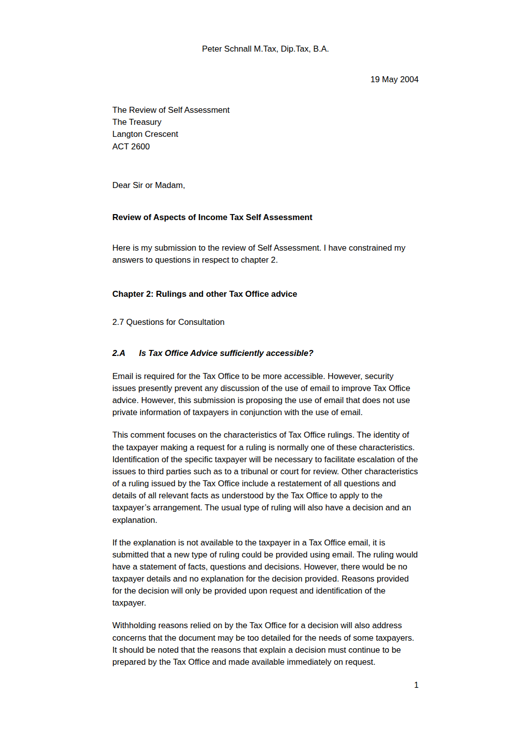Peter Schnall M.Tax, Dip.Tax, B.A.
19 May 2004
The Review of Self Assessment
The Treasury
Langton Crescent
ACT 2600
Dear Sir or Madam,
Review of Aspects of Income Tax Self Assessment
Here is my submission to the review of Self Assessment. I have constrained my answers to questions in respect to chapter 2.
Chapter 2: Rulings and other Tax Office advice
2.7 Questions for Consultation
2.AIs Tax Office Advice sufficiently accessible?
Email is required for the Tax Office to be more accessible. However, security issues presently prevent any discussion of the use of email to improve Tax Office advice. However, this submission is proposing the use of email that does not use private information of taxpayers in conjunction with the use of email.
This comment focuses on the characteristics of Tax Office rulings. The identity of the taxpayer making a request for a ruling is normally one of these characteristics. Identification of the specific taxpayer will be necessary to facilitate escalation of the issues to third parties such as to a tribunal or court for review. Other characteristics of a ruling issued by the Tax Office include a restatement of all questions and details of all relevant facts as understood by the Tax Office to apply to the taxpayer’s arrangement. The usual type of ruling will also have a decision and an explanation.
If the explanation is not available to the taxpayer in a Tax Office email, it is submitted that a new type of ruling could be provided using email. The ruling would have a statement of facts, questions and decisions. However, there would be no taxpayer details and no explanation for the decision provided. Reasons provided for the decision will only be provided upon request and identification of the taxpayer.
Withholding reasons relied on by the Tax Office for a decision will also address concerns that the document may be too detailed for the needs of some taxpayers. It should be noted that the reasons that explain a decision must continue to be prepared by the Tax Office and made available immediately on request.
1